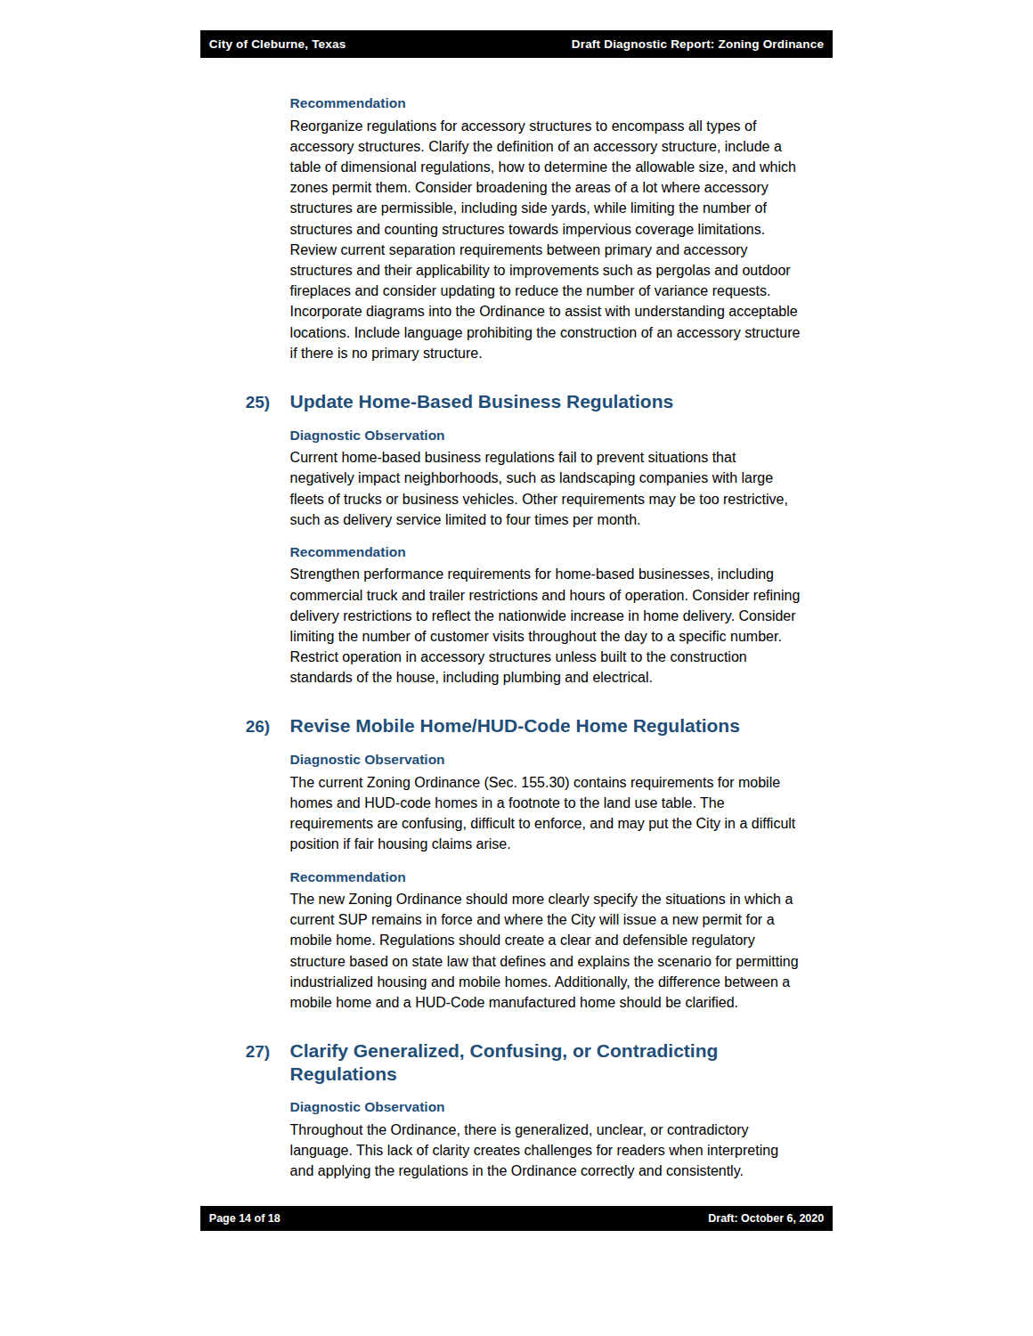City of Cleburne, Texas
Draft Diagnostic Report: Zoning Ordinance
Recommendation
Reorganize regulations for accessory structures to encompass all types of accessory structures. Clarify the definition of an accessory structure, include a table of dimensional regulations, how to determine the allowable size, and which zones permit them. Consider broadening the areas of a lot where accessory structures are permissible, including side yards, while limiting the number of structures and counting structures towards impervious coverage limitations. Review current separation requirements between primary and accessory structures and their applicability to improvements such as pergolas and outdoor fireplaces and consider updating to reduce the number of variance requests. Incorporate diagrams into the Ordinance to assist with understanding acceptable locations. Include language prohibiting the construction of an accessory structure if there is no primary structure.
25) Update Home-Based Business Regulations
Diagnostic Observation
Current home-based business regulations fail to prevent situations that negatively impact neighborhoods, such as landscaping companies with large fleets of trucks or business vehicles. Other requirements may be too restrictive, such as delivery service limited to four times per month.
Recommendation
Strengthen performance requirements for home-based businesses, including commercial truck and trailer restrictions and hours of operation. Consider refining delivery restrictions to reflect the nationwide increase in home delivery. Consider limiting the number of customer visits throughout the day to a specific number. Restrict operation in accessory structures unless built to the construction standards of the house, including plumbing and electrical.
26) Revise Mobile Home/HUD-Code Home Regulations
Diagnostic Observation
The current Zoning Ordinance (Sec. 155.30) contains requirements for mobile homes and HUD-code homes in a footnote to the land use table. The requirements are confusing, difficult to enforce, and may put the City in a difficult position if fair housing claims arise.
Recommendation
The new Zoning Ordinance should more clearly specify the situations in which a current SUP remains in force and where the City will issue a new permit for a mobile home. Regulations should create a clear and defensible regulatory structure based on state law that defines and explains the scenario for permitting industrialized housing and mobile homes. Additionally, the difference between a mobile home and a HUD-Code manufactured home should be clarified.
27) Clarify Generalized, Confusing, or Contradicting Regulations
Diagnostic Observation
Throughout the Ordinance, there is generalized, unclear, or contradictory language. This lack of clarity creates challenges for readers when interpreting and applying the regulations in the Ordinance correctly and consistently.
Page 14 of 18
Draft: October 6, 2020